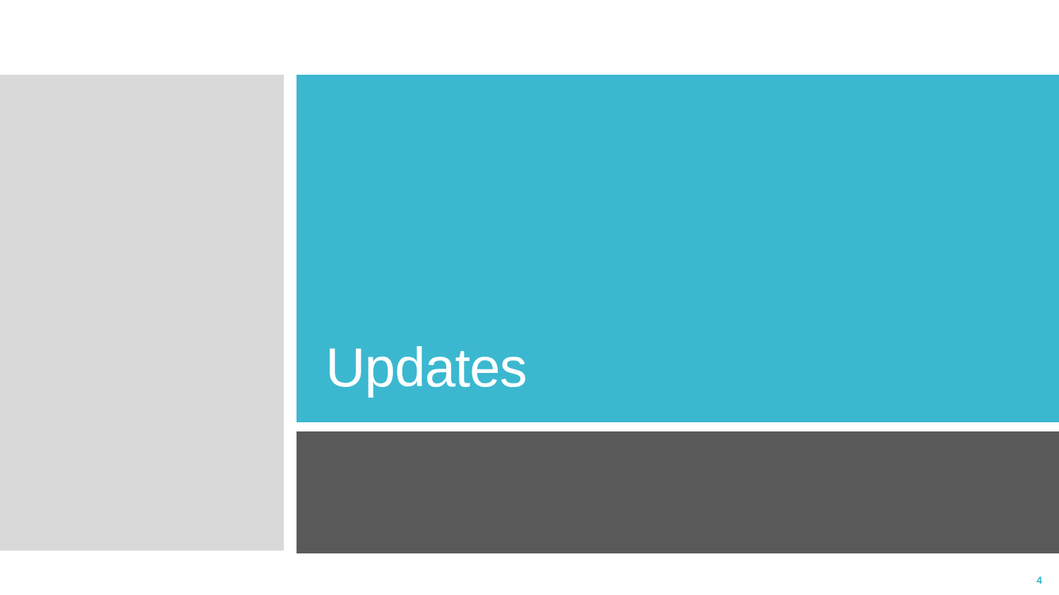Updates
4